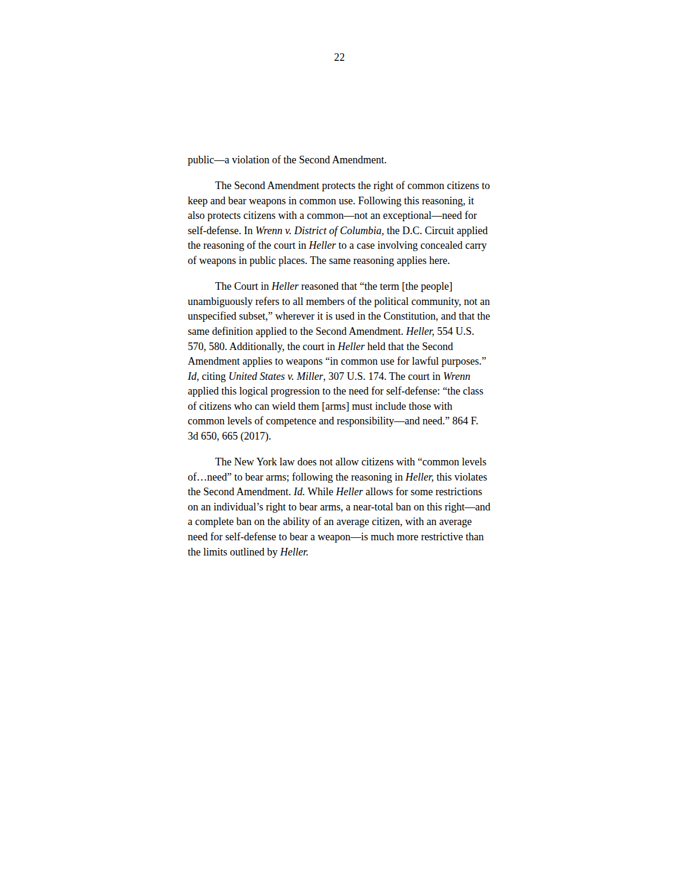22
public—a violation of the Second Amendment.
The Second Amendment protects the right of common citizens to keep and bear weapons in common use. Following this reasoning, it also protects citizens with a common—not an exceptional—need for self-defense. In Wrenn v. District of Columbia, the D.C. Circuit applied the reasoning of the court in Heller to a case involving concealed carry of weapons in public places. The same reasoning applies here.
The Court in Heller reasoned that “the term [the people] unambiguously refers to all members of the political community, not an unspecified subset,” wherever it is used in the Constitution, and that the same definition applied to the Second Amendment. Heller, 554 U.S. 570, 580. Additionally, the court in Heller held that the Second Amendment applies to weapons “in common use for lawful purposes.” Id, citing United States v. Miller, 307 U.S. 174. The court in Wrenn applied this logical progression to the need for self-defense: “the class of citizens who can wield them [arms] must include those with common levels of competence and responsibility—and need.” 864 F. 3d 650, 665 (2017).
The New York law does not allow citizens with “common levels of…need” to bear arms; following the reasoning in Heller, this violates the Second Amendment. Id. While Heller allows for some restrictions on an individual’s right to bear arms, a near-total ban on this right—and a complete ban on the ability of an average citizen, with an average need for self-defense to bear a weapon—is much more restrictive than the limits outlined by Heller.